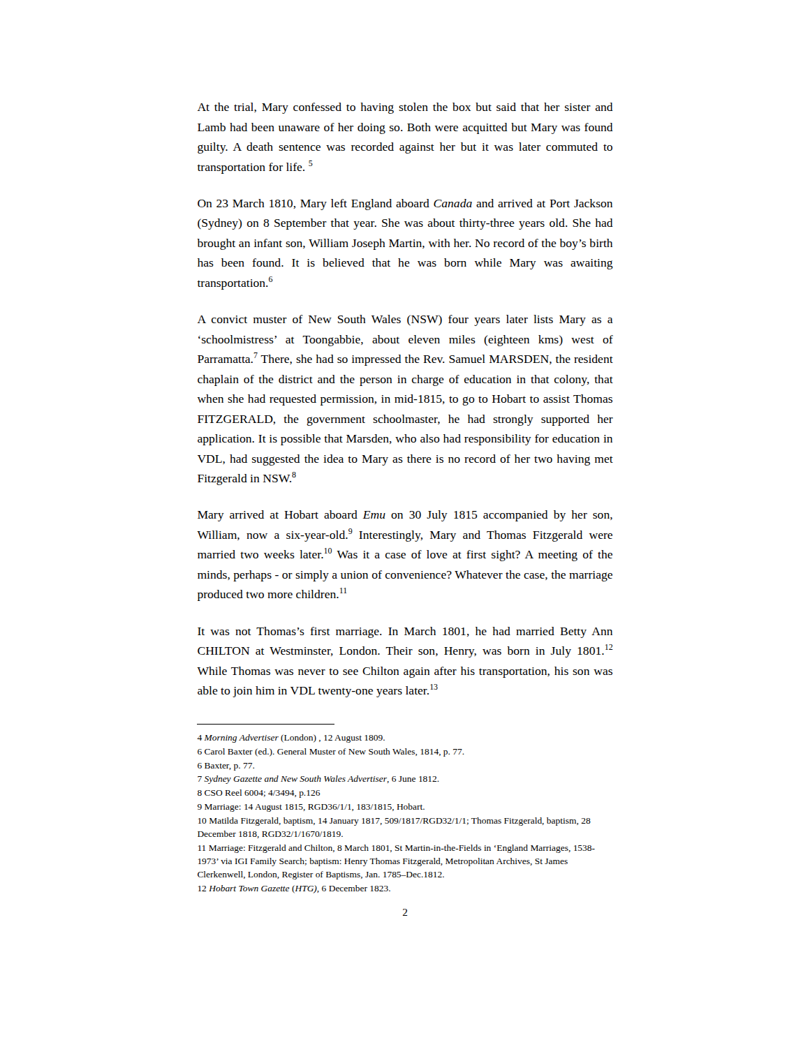At the trial, Mary confessed to having stolen the box but said that her sister and Lamb had been unaware of her doing so. Both were acquitted but Mary was found guilty. A death sentence was recorded against her but it was later commuted to transportation for life. 5
On 23 March 1810, Mary left England aboard Canada and arrived at Port Jackson (Sydney) on 8 September that year. She was about thirty-three years old. She had brought an infant son, William Joseph Martin, with her. No record of the boy’s birth has been found. It is believed that he was born while Mary was awaiting transportation.6
A convict muster of New South Wales (NSW) four years later lists Mary as a ‘schoolmistress’ at Toongabbie, about eleven miles (eighteen kms) west of Parramatta.7 There, she had so impressed the Rev. Samuel MARSDEN, the resident chaplain of the district and the person in charge of education in that colony, that when she had requested permission, in mid-1815, to go to Hobart to assist Thomas FITZGERALD, the government schoolmaster, he had strongly supported her application. It is possible that Marsden, who also had responsibility for education in VDL, had suggested the idea to Mary as there is no record of her two having met Fitzgerald in NSW.8
Mary arrived at Hobart aboard Emu on 30 July 1815 accompanied by her son, William, now a six-year-old.9 Interestingly, Mary and Thomas Fitzgerald were married two weeks later.10 Was it a case of love at first sight? A meeting of the minds, perhaps - or simply a union of convenience? Whatever the case, the marriage produced two more children.11
It was not Thomas’s first marriage. In March 1801, he had married Betty Ann CHILTON at Westminster, London. Their son, Henry, was born in July 1801.12 While Thomas was never to see Chilton again after his transportation, his son was able to join him in VDL twenty-one years later.13
4 Morning Advertiser (London) , 12 August 1809.
6 Carol Baxter (ed.). General Muster of New South Wales, 1814, p. 77.
6 Baxter, p. 77.
7 Sydney Gazette and New South Wales Advertiser, 6 June 1812.
8 CSO Reel 6004; 4/3494, p.126
9 Marriage: 14 August 1815, RGD36/1/1, 183/1815, Hobart.
10 Matilda Fitzgerald, baptism, 14 January 1817, 509/1817/RGD32/1/1; Thomas Fitzgerald, baptism, 28 December 1818, RGD32/1/1670/1819.
11 Marriage: Fitzgerald and Chilton, 8 March 1801, St Martin-in-the-Fields in ‘England Marriages, 1538-1973’ via IGI Family Search; baptism: Henry Thomas Fitzgerald, Metropolitan Archives, St James Clerkenwell, London, Register of Baptisms, Jan. 1785–Dec.1812.
12 Hobart Town Gazette (HTG), 6 December 1823.
2